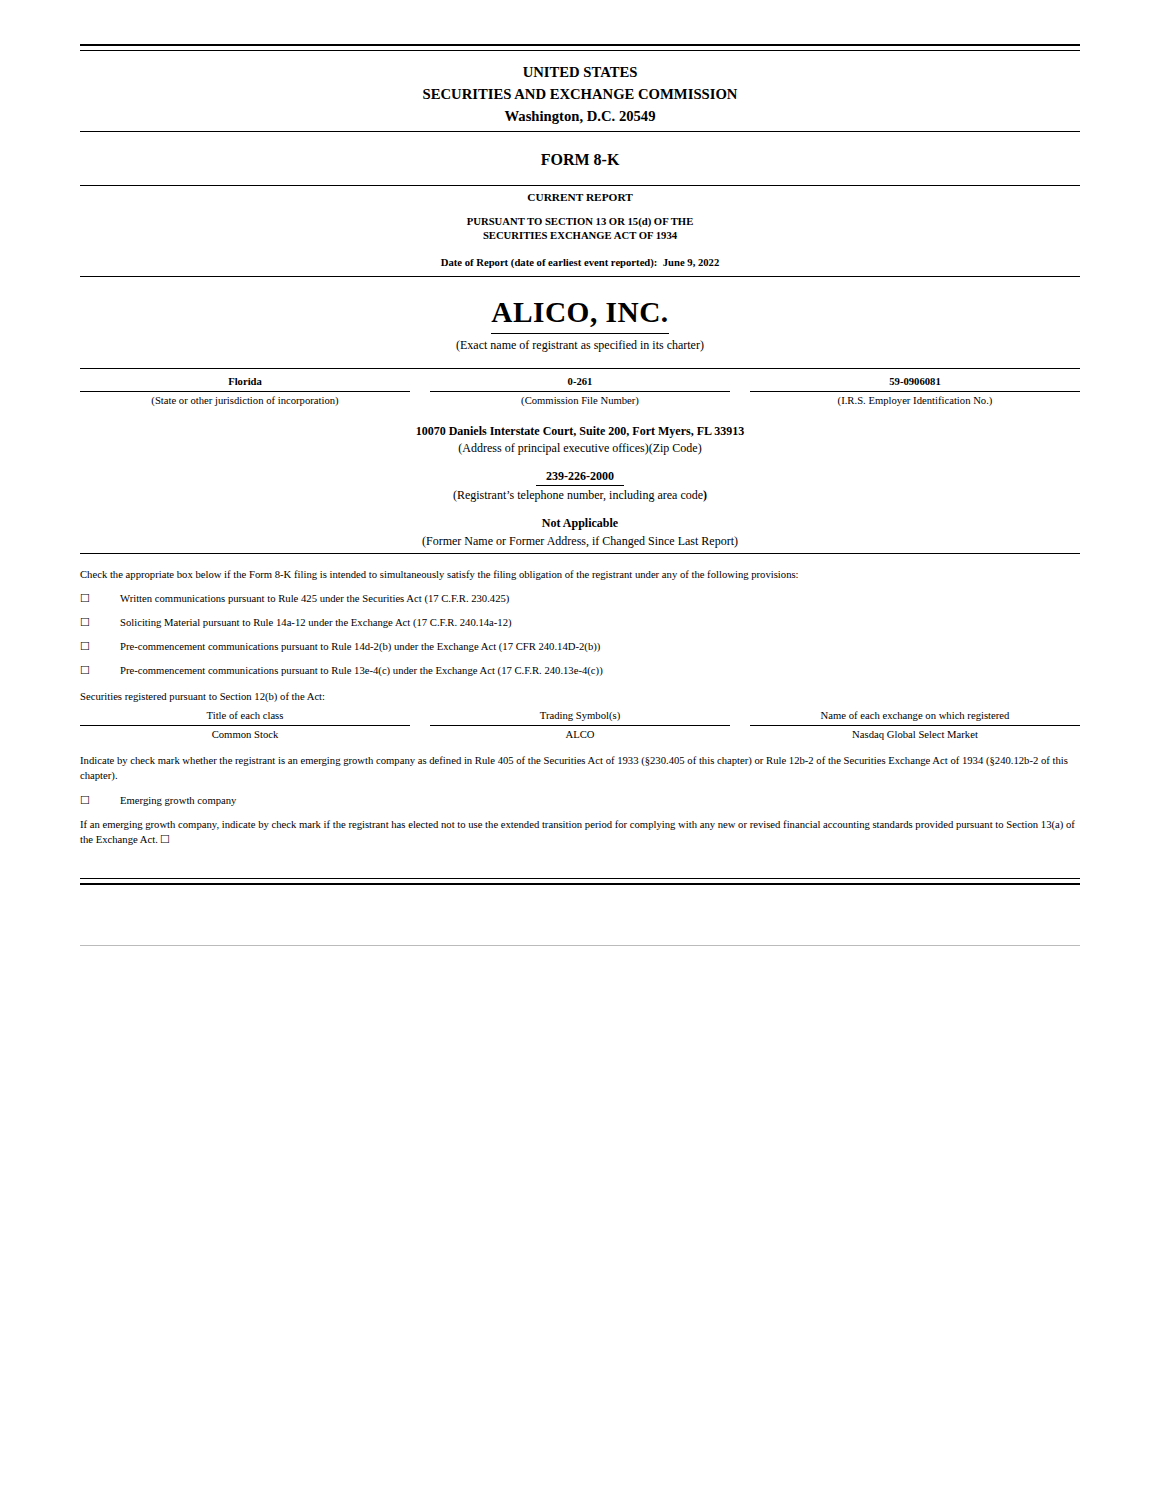UNITED STATES
SECURITIES AND EXCHANGE COMMISSION
Washington, D.C. 20549
FORM 8-K
CURRENT REPORT
PURSUANT TO SECTION 13 OR 15(d) OF THE
SECURITIES EXCHANGE ACT OF 1934
Date of Report (date of earliest event reported): June 9, 2022
ALICO, INC.
(Exact name of registrant as specified in its charter)
| Florida | | 0-261 | | 59-0906081 |
| (State or other jurisdiction of incorporation) | | (Commission File Number) | | (I.R.S. Employer Identification No.) |
10070 Daniels Interstate Court, Suite 200, Fort Myers, FL 33913
(Address of principal executive offices)(Zip Code)
239-226-2000
(Registrant’s telephone number, including area code)
Not Applicable
(Former Name or Former Address, if Changed Since Last Report)
Check the appropriate box below if the Form 8-K filing is intended to simultaneously satisfy the filing obligation of the registrant under any of the following provisions:
☐Written communications pursuant to Rule 425 under the Securities Act (17 C.F.R. 230.425)
☐Soliciting Material pursuant to Rule 14a-12 under the Exchange Act (17 C.F.R. 240.14a-12)
☐Pre-commencement communications pursuant to Rule 14d-2(b) under the Exchange Act (17 CFR 240.14D-2(b))
☐Pre-commencement communications pursuant to Rule 13e-4(c) under the Exchange Act (17 C.F.R. 240.13e-4(c))
Securities registered pursuant to Section 12(b) of the Act:
| Title of each class | | Trading Symbol(s) | | Name of each exchange on which registered |
| Common Stock | | ALCO | | Nasdaq Global Select Market |
Indicate by check mark whether the registrant is an emerging growth company as defined in Rule 405 of the Securities Act of 1933 (§230.405 of this chapter) or Rule 12b-2 of the Securities Exchange Act of 1934 (§240.12b-2 of this chapter).
☐Emerging growth company
If an emerging growth company, indicate by check mark if the registrant has elected not to use the extended transition period for complying with any new or revised financial accounting standards provided pursuant to Section 13(a) of the Exchange Act. ☐